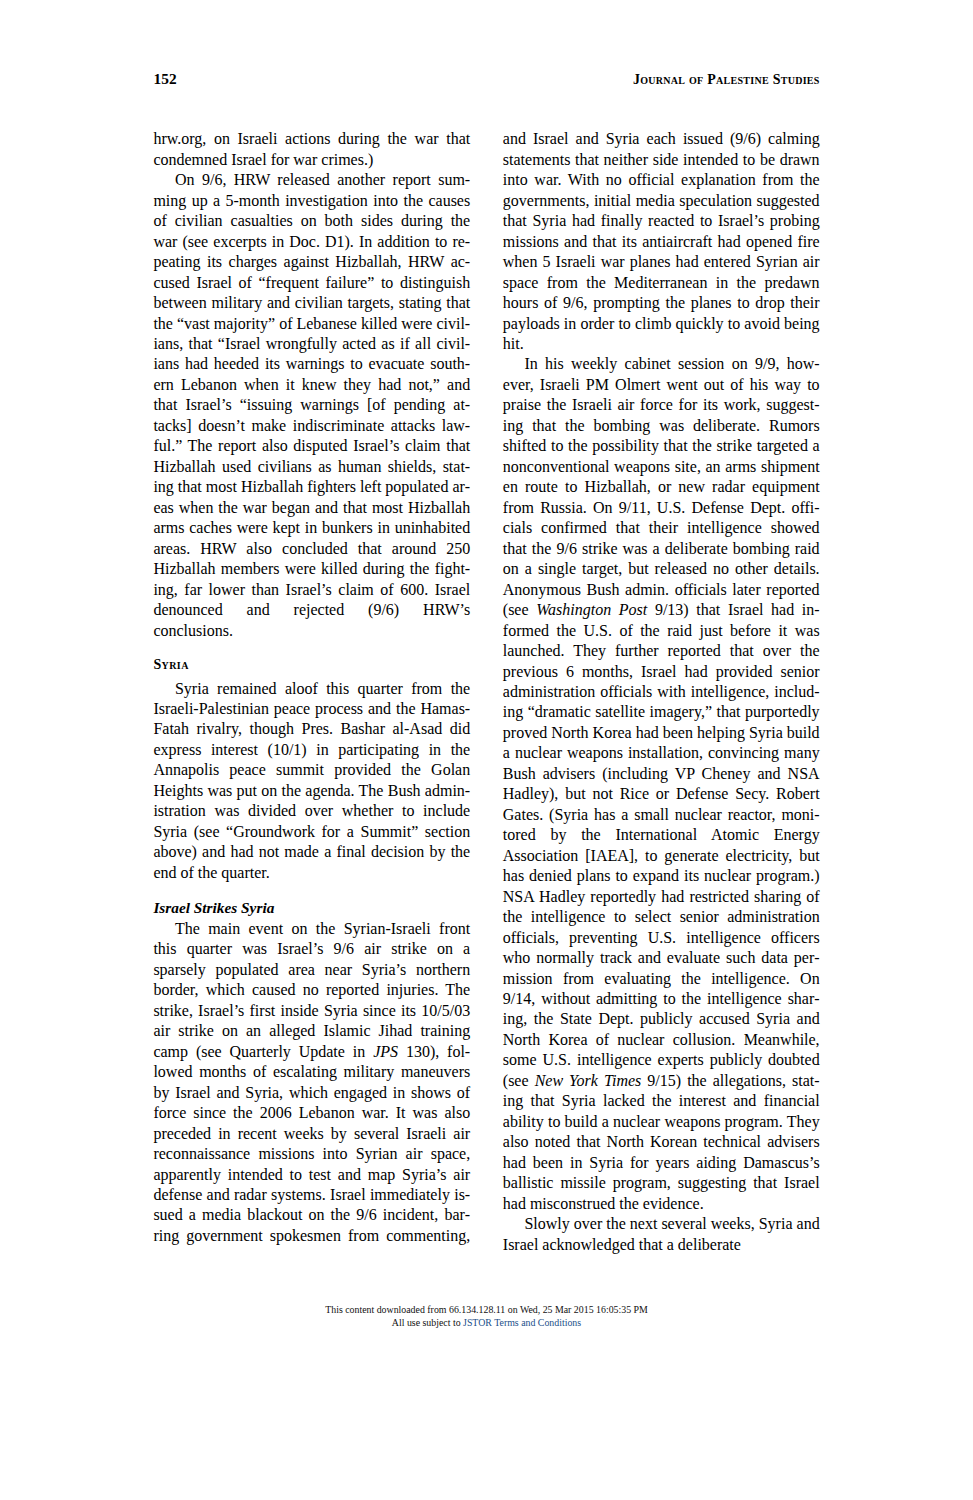152 Journal of Palestine Studies
hrw.org, on Israeli actions during the war that condemned Israel for war crimes.)
On 9/6, HRW released another report summing up a 5-month investigation into the causes of civilian casualties on both sides during the war (see excerpts in Doc. D1). In addition to repeating its charges against Hizballah, HRW accused Israel of “frequent failure” to distinguish between military and civilian targets, stating that the “vast majority” of Lebanese killed were civilians, that “Israel wrongfully acted as if all civilians had heeded its warnings to evacuate southern Lebanon when it knew they had not,” and that Israel’s “issuing warnings [of pending attacks] doesn’t make indiscriminate attacks lawful.” The report also disputed Israel’s claim that Hizballah used civilians as human shields, stating that most Hizballah fighters left populated areas when the war began and that most Hizballah arms caches were kept in bunkers in uninhabited areas. HRW also concluded that around 250 Hizballah members were killed during the fighting, far lower than Israel’s claim of 600. Israel denounced and rejected (9/6) HRW’s conclusions.
Syria
Syria remained aloof this quarter from the Israeli-Palestinian peace process and the Hamas-Fatah rivalry, though Pres. Bashar al-Asad did express interest (10/1) in participating in the Annapolis peace summit provided the Golan Heights was put on the agenda. The Bush administration was divided over whether to include Syria (see “Groundwork for a Summit” section above) and had not made a final decision by the end of the quarter.
Israel Strikes Syria
The main event on the Syrian-Israeli front this quarter was Israel’s 9/6 air strike on a sparsely populated area near Syria’s northern border, which caused no reported injuries. The strike, Israel’s first inside Syria since its 10/5/03 air strike on an alleged Islamic Jihad training camp (see Quarterly Update in JPS 130), followed months of escalating military maneuvers by Israel and Syria, which engaged in shows of force since the 2006 Lebanon war. It was also preceded in recent weeks by several Israeli air reconnaissance missions into Syrian air space, apparently intended to test and map Syria’s air defense and radar systems. Israel immediately issued a media blackout on the 9/6 incident, barring government spokesmen from commenting, and Israel and Syria each issued (9/6) calming statements that neither side intended to be drawn into war. With no official explanation from the governments, initial media speculation suggested that Syria had finally reacted to Israel’s probing missions and that its antiaircraft had opened fire when 5 Israeli war planes had entered Syrian air space from the Mediterranean in the predawn hours of 9/6, prompting the planes to drop their payloads in order to climb quickly to avoid being hit.
In his weekly cabinet session on 9/9, however, Israeli PM Olmert went out of his way to praise the Israeli air force for its work, suggesting that the bombing was deliberate. Rumors shifted to the possibility that the strike targeted a nonconventional weapons site, an arms shipment en route to Hizballah, or new radar equipment from Russia. On 9/11, U.S. Defense Dept. officials confirmed that their intelligence showed that the 9/6 strike was a deliberate bombing raid on a single target, but released no other details. Anonymous Bush admin. officials later reported (see Washington Post 9/13) that Israel had informed the U.S. of the raid just before it was launched. They further reported that over the previous 6 months, Israel had provided senior administration officials with intelligence, including “dramatic satellite imagery,” that purportedly proved North Korea had been helping Syria build a nuclear weapons installation, convincing many Bush advisers (including VP Cheney and NSA Hadley), but not Rice or Defense Secy. Robert Gates. (Syria has a small nuclear reactor, monitored by the International Atomic Energy Association [IAEA], to generate electricity, but has denied plans to expand its nuclear program.) NSA Hadley reportedly had restricted sharing of the intelligence to select senior administration officials, preventing U.S. intelligence officers who normally track and evaluate such data permission from evaluating the intelligence. On 9/14, without admitting to the intelligence sharing, the State Dept. publicly accused Syria and North Korea of nuclear collusion. Meanwhile, some U.S. intelligence experts publicly doubted (see New York Times 9/15) the allegations, stating that Syria lacked the interest and financial ability to build a nuclear weapons program. They also noted that North Korean technical advisers had been in Syria for years aiding Damascus’s ballistic missile program, suggesting that Israel had misconstrued the evidence.
Slowly over the next several weeks, Syria and Israel acknowledged that a deliberate
This content downloaded from 66.134.128.11 on Wed, 25 Mar 2015 16:05:35 PM
All use subject to JSTOR Terms and Conditions